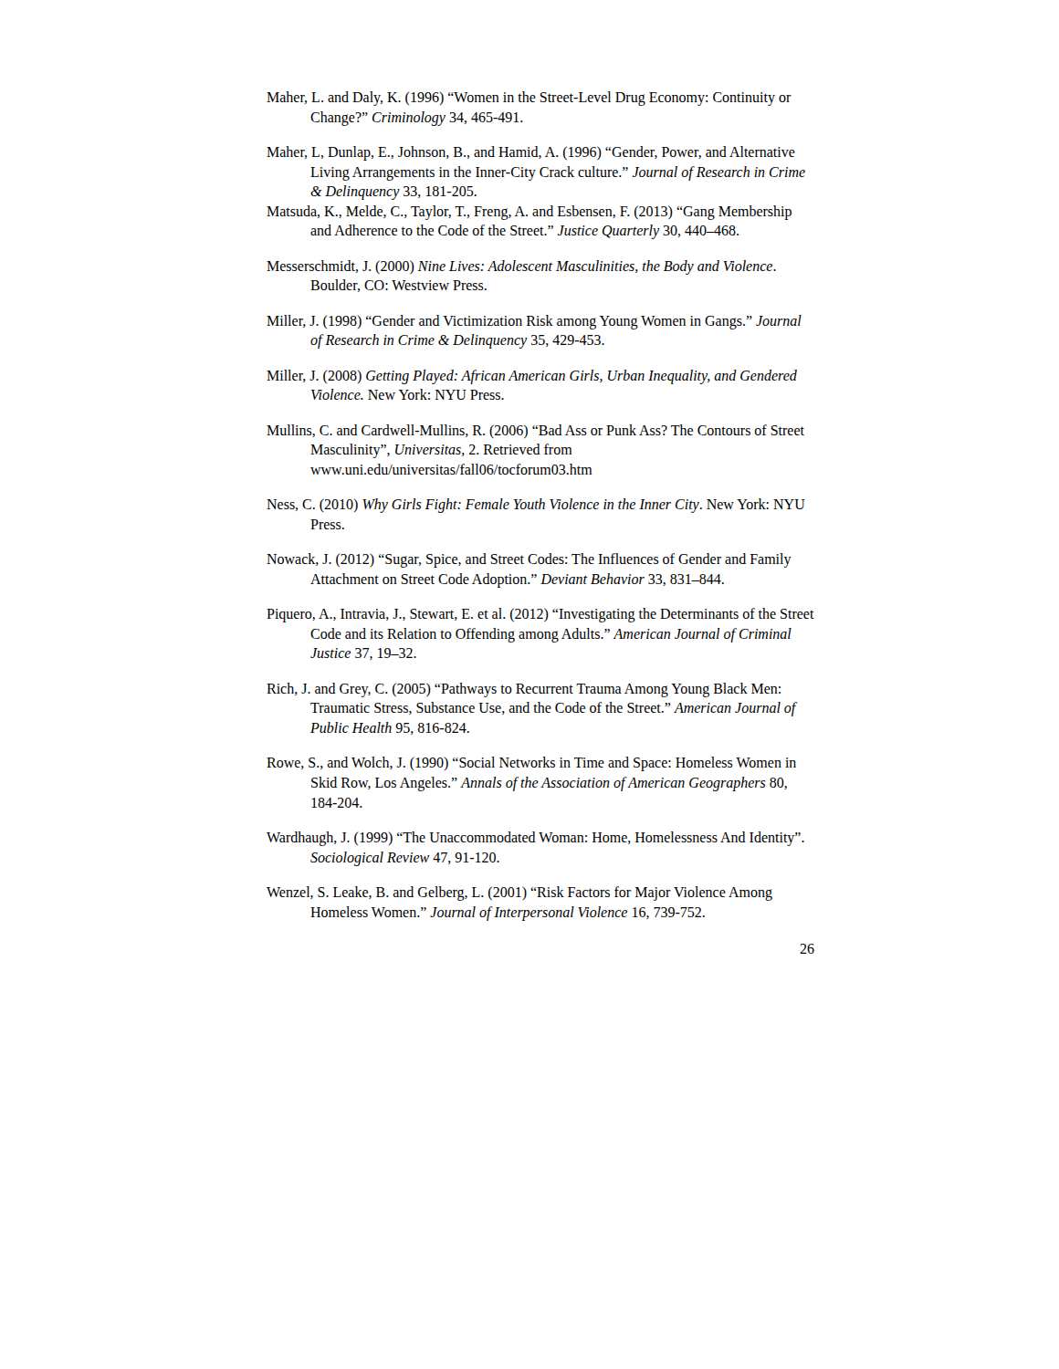Maher, L. and Daly, K. (1996) “Women in the Street-Level Drug Economy: Continuity or Change?” Criminology 34, 465-491.
Maher, L, Dunlap, E., Johnson, B., and Hamid, A. (1996) “Gender, Power, and Alternative Living Arrangements in the Inner-City Crack culture.” Journal of Research in Crime & Delinquency 33, 181-205.
Matsuda, K., Melde, C., Taylor, T., Freng, A. and Esbensen, F. (2013) “Gang Membership and Adherence to the Code of the Street.” Justice Quarterly 30, 440–468.
Messerschmidt, J. (2000) Nine Lives: Adolescent Masculinities, the Body and Violence. Boulder, CO: Westview Press.
Miller, J. (1998) “Gender and Victimization Risk among Young Women in Gangs.” Journal of Research in Crime & Delinquency 35, 429-453.
Miller, J. (2008) Getting Played: African American Girls, Urban Inequality, and Gendered Violence. New York: NYU Press.
Mullins, C. and Cardwell-Mullins, R. (2006) “Bad Ass or Punk Ass? The Contours of Street Masculinity”, Universitas, 2. Retrieved from www.uni.edu/universitas/fall06/tocforum03.htm
Ness, C. (2010) Why Girls Fight: Female Youth Violence in the Inner City. New York: NYU Press.
Nowack, J. (2012) “Sugar, Spice, and Street Codes: The Influences of Gender and Family Attachment on Street Code Adoption.” Deviant Behavior 33, 831–844.
Piquero, A., Intravia, J., Stewart, E. et al. (2012) “Investigating the Determinants of the Street Code and its Relation to Offending among Adults.” American Journal of Criminal Justice 37, 19–32.
Rich, J. and Grey, C. (2005) “Pathways to Recurrent Trauma Among Young Black Men: Traumatic Stress, Substance Use, and the Code of the Street.” American Journal of Public Health 95, 816-824.
Rowe, S., and Wolch, J. (1990) “Social Networks in Time and Space: Homeless Women in Skid Row, Los Angeles.” Annals of the Association of American Geographers 80, 184-204.
Wardhaugh, J. (1999) “The Unaccommodated Woman: Home, Homelessness And Identity”. Sociological Review 47, 91-120.
Wenzel, S. Leake, B. and Gelberg, L. (2001) “Risk Factors for Major Violence Among Homeless Women.” Journal of Interpersonal Violence 16, 739-752.
26